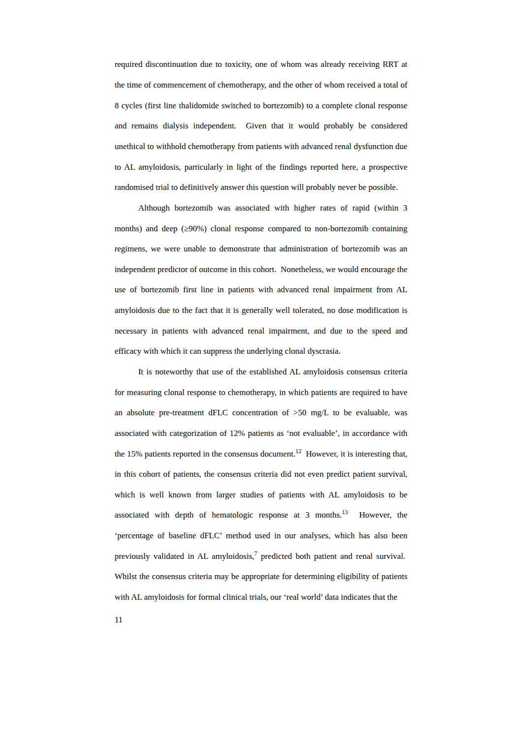required discontinuation due to toxicity, one of whom was already receiving RRT at the time of commencement of chemotherapy, and the other of whom received a total of 8 cycles (first line thalidomide switched to bortezomib) to a complete clonal response and remains dialysis independent. Given that it would probably be considered unethical to withhold chemotherapy from patients with advanced renal dysfunction due to AL amyloidosis, particularly in light of the findings reported here, a prospective randomised trial to definitively answer this question will probably never be possible.
Although bortezomib was associated with higher rates of rapid (within 3 months) and deep (≥90%) clonal response compared to non-bortezomib containing regimens, we were unable to demonstrate that administration of bortezomib was an independent predictor of outcome in this cohort. Nonetheless, we would encourage the use of bortezomib first line in patients with advanced renal impairment from AL amyloidosis due to the fact that it is generally well tolerated, no dose modification is necessary in patients with advanced renal impairment, and due to the speed and efficacy with which it can suppress the underlying clonal dyscrasia.
It is noteworthy that use of the established AL amyloidosis consensus criteria for measuring clonal response to chemotherapy, in which patients are required to have an absolute pre-treatment dFLC concentration of >50 mg/L to be evaluable, was associated with categorization of 12% patients as ‘not evaluable’, in accordance with the 15% patients reported in the consensus document.12 However, it is interesting that, in this cohort of patients, the consensus criteria did not even predict patient survival, which is well known from larger studies of patients with AL amyloidosis to be associated with depth of hematologic response at 3 months.13 However, the ‘percentage of baseline dFLC’ method used in our analyses, which has also been previously validated in AL amyloidosis,7 predicted both patient and renal survival. Whilst the consensus criteria may be appropriate for determining eligibility of patients with AL amyloidosis for formal clinical trials, our ‘real world’ data indicates that the
11